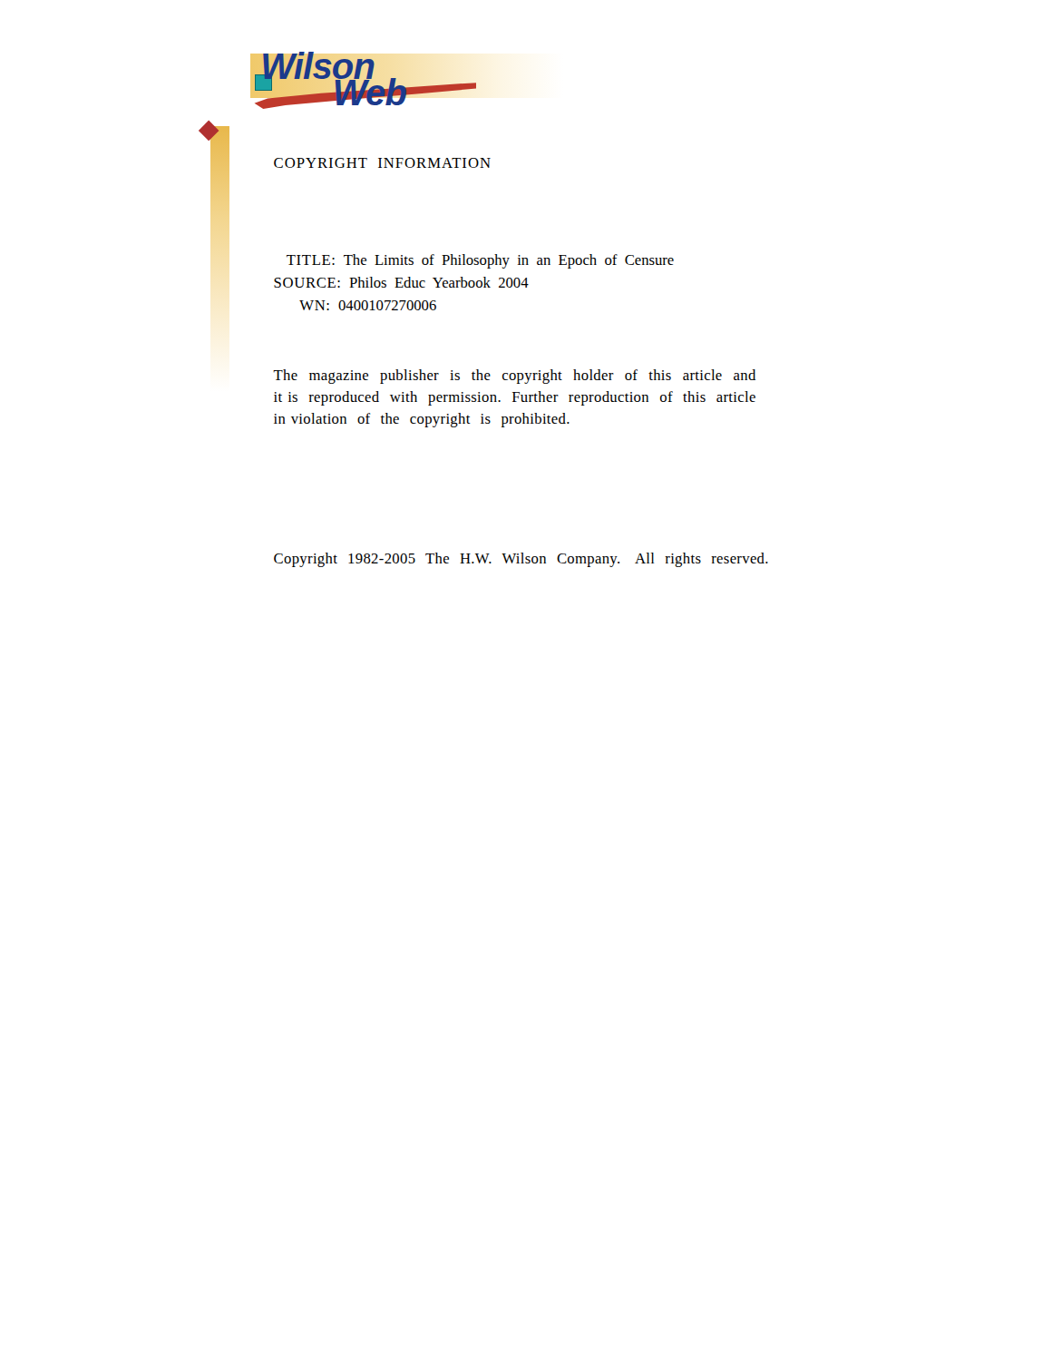Wilson
Web
COPYRIGHT INFORMATION
TITLE: The Limits of Philosophy in an Epoch of Censure SOURCE: Philos Educ Yearbook 2004 WN: 0400107270006
The magazine publisher is the copyright holder of this article and it is reproduced with permission. Further reproduction of this article in violation of the copyright is prohibited.
Copyright 1982-2005 The H.W. Wilson Company. All rights reserved.